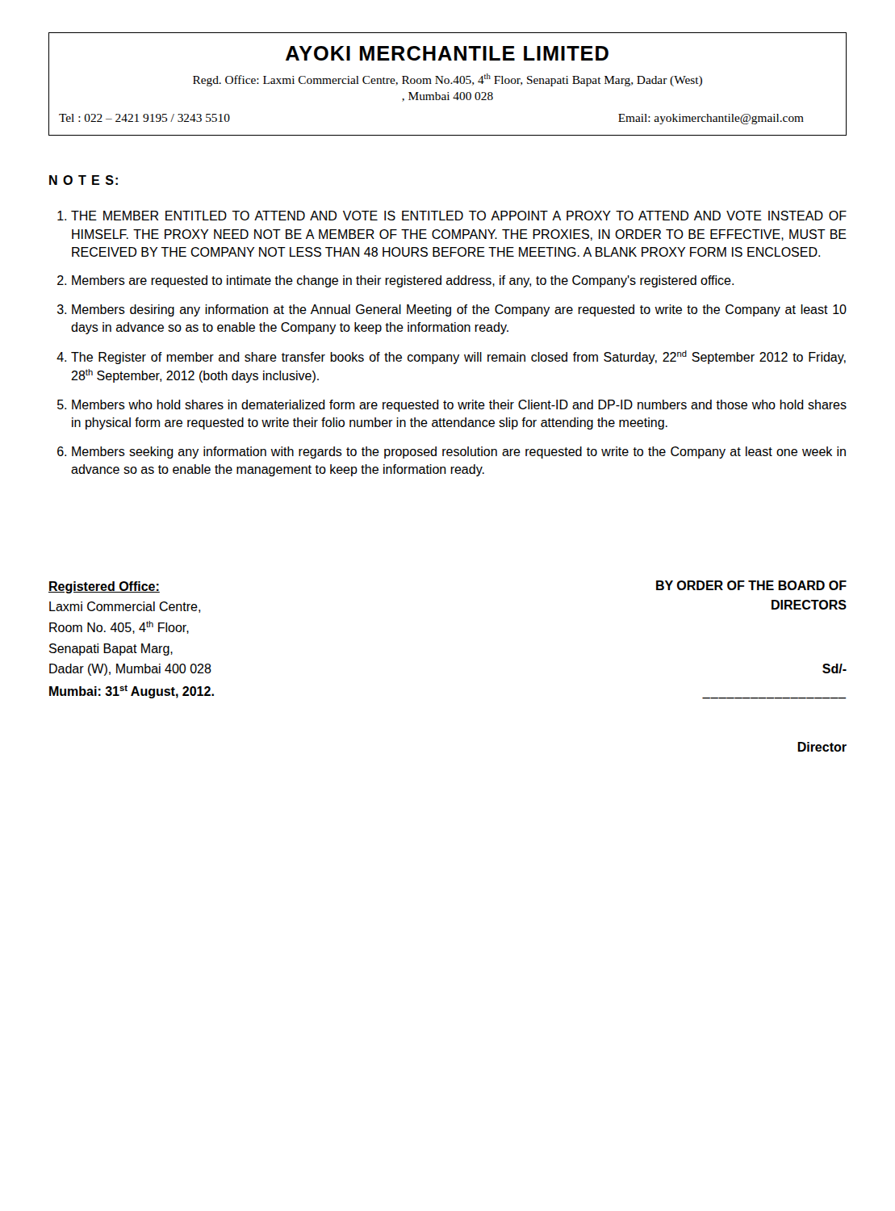AYOKI MERCHANTILE LIMITED
Regd. Office: Laxmi Commercial Centre, Room No.405, 4th Floor, Senapati Bapat Marg, Dadar (West)
, Mumbai 400 028
Tel : 022 – 2421 9195 / 3243 5510 Email: ayokimerchantile@gmail.com
N O T E S:
The member entitled to attend and vote is entitled to appoint a proxy to attend and vote instead of himself. The proxy need not be a member of the company. The proxies, in order to be effective, must be received by the company not less than 48 hours before the meeting. A blank proxy form is enclosed.
Members are requested to intimate the change in their registered address, if any, to the Company's registered office.
Members desiring any information at the Annual General Meeting of the Company are requested to write to the Company at least 10 days in advance so as to enable the Company to keep the information ready.
The Register of member and share transfer books of the company will remain closed from Saturday, 22nd September 2012 to Friday, 28th September, 2012 (both days inclusive).
Members who hold shares in dematerialized form are requested to write their Client-ID and DP-ID numbers and those who hold shares in physical form are requested to write their folio number in the attendance slip for attending the meeting.
Members seeking any information with regards to the proposed resolution are requested to write to the Company at least one week in advance so as to enable the management to keep the information ready.
Registered Office:
Laxmi Commercial Centre,
Room No. 405, 4th Floor,
Senapati Bapat Marg,
Dadar (W), Mumbai 400 028
Mumbai: 31st August, 2012.
BY ORDER OF THE BOARD OF DIRECTORS
Sd/-
__________________
Director